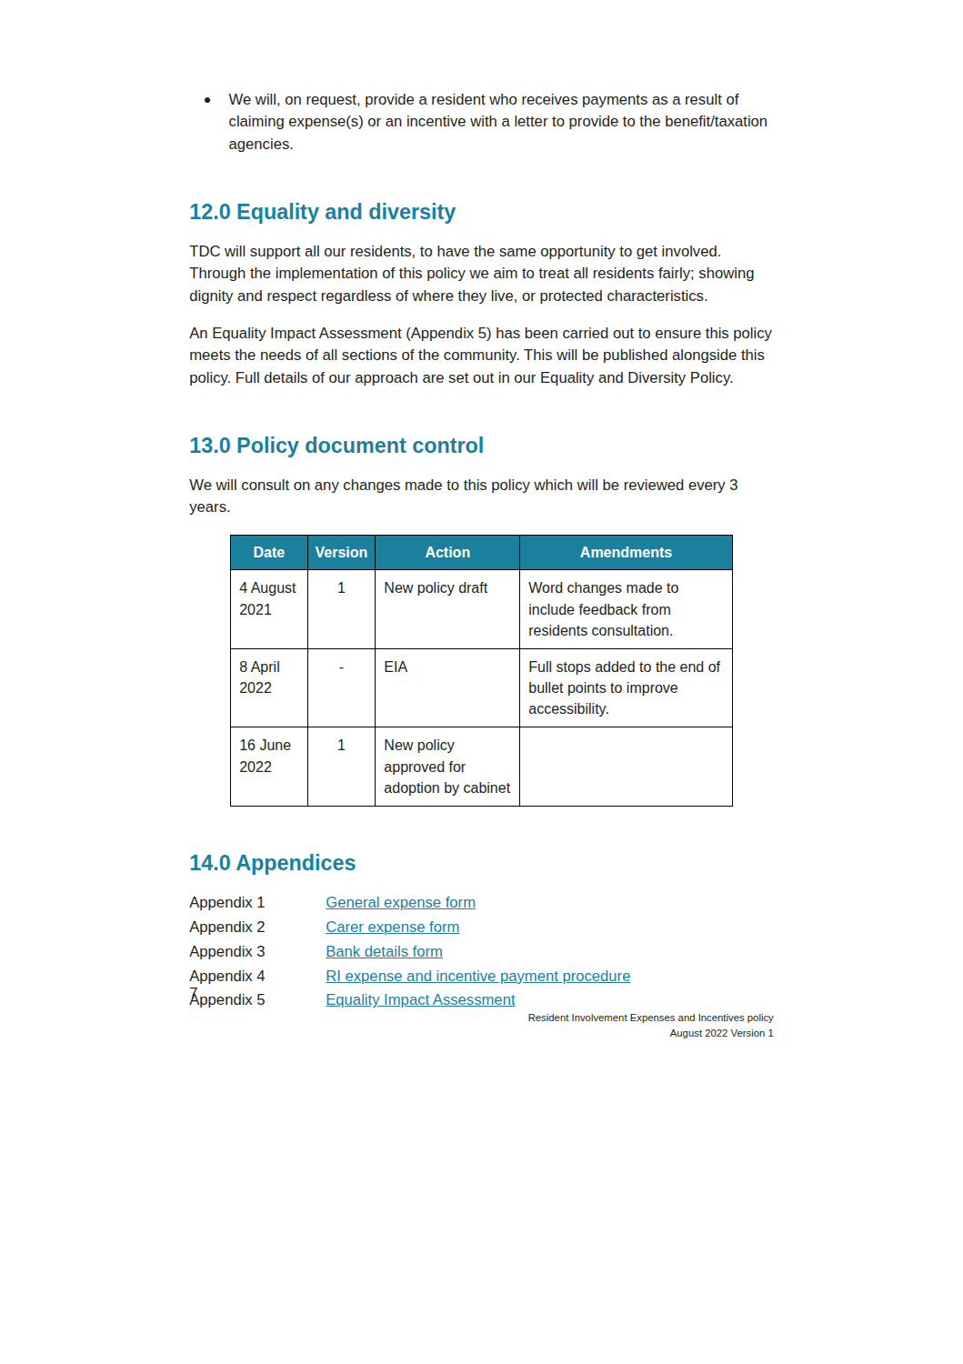We will, on request, provide a resident who receives payments as a result of claiming expense(s) or an incentive with a letter to provide to the benefit/taxation agencies.
12.0 Equality and diversity
TDC will support all our residents, to have the same opportunity to get involved. Through the implementation of this policy we aim to treat all residents fairly; showing dignity and respect regardless of where they live, or protected characteristics.
An Equality Impact Assessment (Appendix 5) has been carried out to ensure this policy meets the needs of all sections of the community. This will be published alongside this policy. Full details of our approach are set out in our Equality and Diversity Policy.
13.0 Policy document control
We will consult on any changes made to this policy which will be reviewed every 3 years.
| Date | Version | Action | Amendments |
| --- | --- | --- | --- |
| 4 August 2021 | 1 | New policy draft | Word changes made to include feedback from residents consultation. |
| 8 April 2022 | - | EIA | Full stops added to the end of bullet points to improve accessibility. |
| 16 June 2022 | 1 | New policy approved for adoption by cabinet | |
14.0 Appendices
Appendix 1 General expense form
Appendix 2 Carer expense form
Appendix 3 Bank details form
Appendix 4 RI expense and incentive payment procedure
Appendix 5 Equality Impact Assessment
7
Resident Involvement Expenses and Incentives policy
August 2022 Version 1